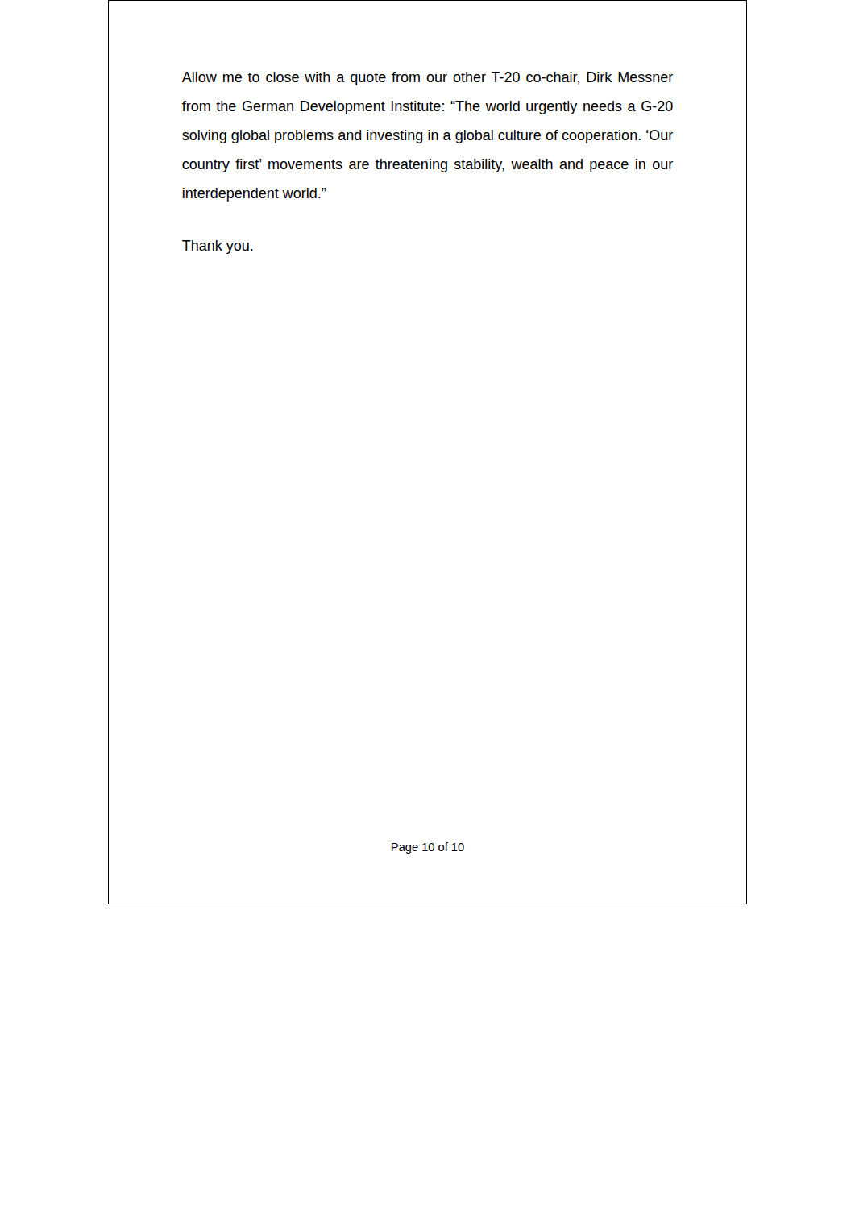Allow me to close with a quote from our other T-20 co-chair, Dirk Messner from the German Development Institute: “The world urgently needs a G-20 solving global problems and investing in a global culture of cooperation. ‘Our country first’ movements are threatening stability, wealth and peace in our interdependent world.”
Thank you.
Page 10 of 10